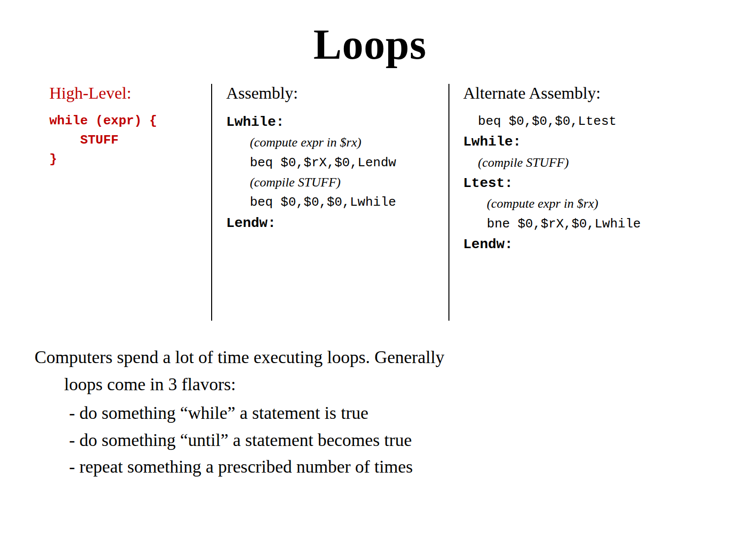Loops
High-Level:
while (expr) {
    STUFF
}
Assembly:
Lwhile:
(compute expr in $rx)
beq $0,$rX,$0,Lendw
(compile STUFF)
beq $0,$0,$0,Lwhile
Lendw:
Alternate Assembly:
beq $0,$0,$0,Ltest
Lwhile:
(compile STUFF)
Ltest:
(compute expr in $rx)
bne $0,$rX,$0,Lwhile
Lendw:
Computers spend a lot of time executing loops. Generally
loops come in 3 flavors:
do something “while” a statement is true
do something “until” a statement becomes true
repeat something a prescribed number of times